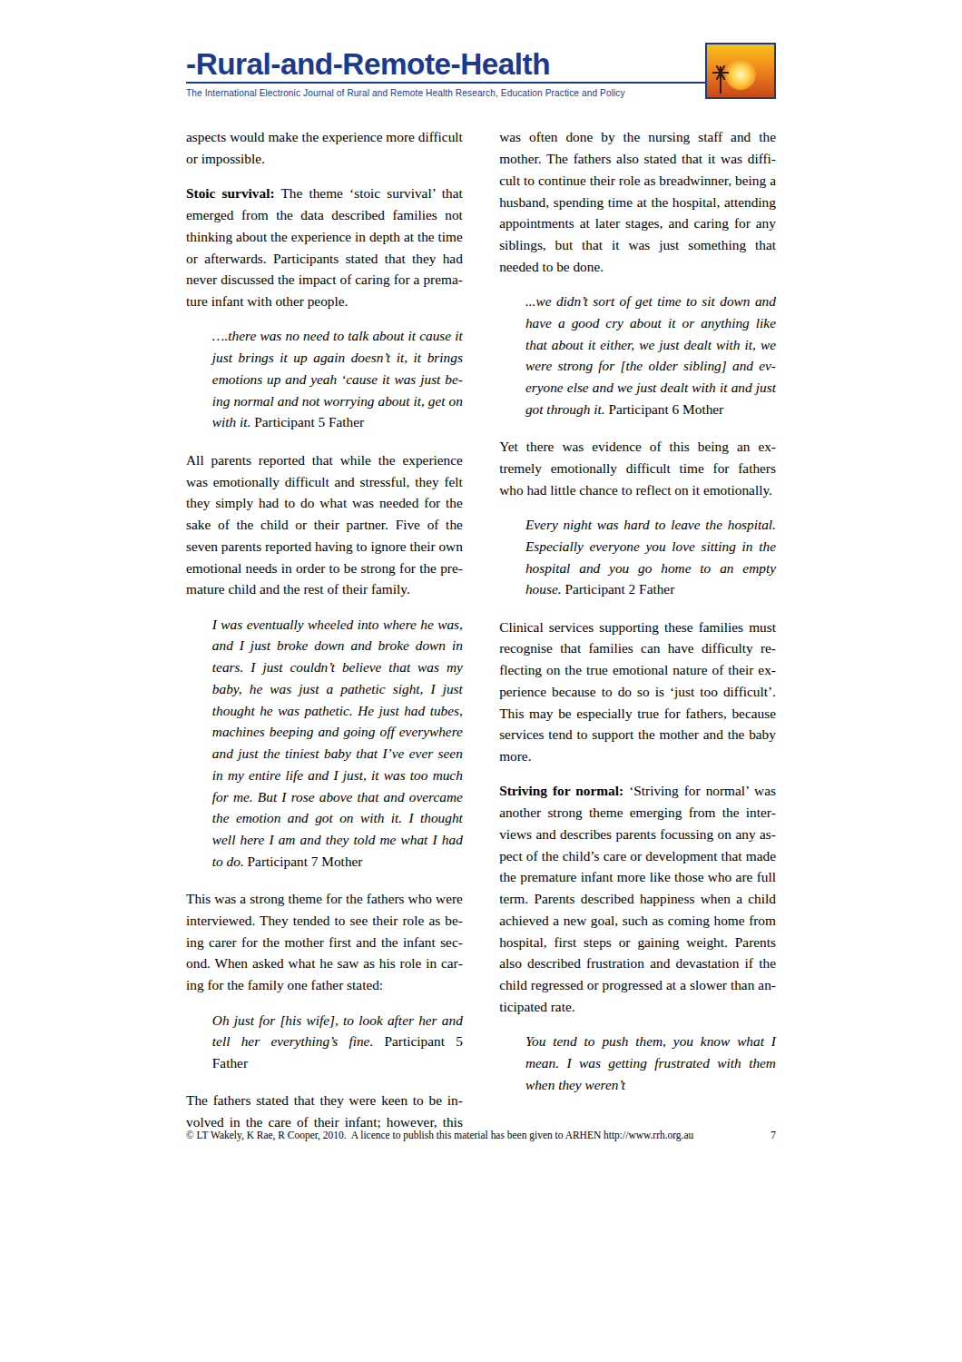-Rural-and-Remote-Health
The International Electronic Journal of Rural and Remote Health Research, Education Practice and Policy
aspects would make the experience more difficult or impossible.
Stoic survival: The theme ‘stoic survival’ that emerged from the data described families not thinking about the experience in depth at the time or afterwards. Participants stated that they had never discussed the impact of caring for a premature infant with other people.
….there was no need to talk about it cause it just brings it up again doesn’t it, it brings emotions up and yeah ‘cause it was just being normal and not worrying about it, get on with it. Participant 5 Father
All parents reported that while the experience was emotionally difficult and stressful, they felt they simply had to do what was needed for the sake of the child or their partner. Five of the seven parents reported having to ignore their own emotional needs in order to be strong for the premature child and the rest of their family.
I was eventually wheeled into where he was, and I just broke down and broke down in tears. I just couldn’t believe that was my baby, he was just a pathetic sight, I just thought he was pathetic. He just had tubes, machines beeping and going off everywhere and just the tiniest baby that I’ve ever seen in my entire life and I just, it was too much for me. But I rose above that and overcame the emotion and got on with it. I thought well here I am and they told me what I had to do. Participant 7 Mother
This was a strong theme for the fathers who were interviewed. They tended to see their role as being carer for the mother first and the infant second. When asked what he saw as his role in caring for the family one father stated:
Oh just for [his wife], to look after her and tell her everything’s fine. Participant 5 Father
The fathers stated that they were keen to be involved in the care of their infant; however, this was often done by the nursing staff and the mother. The fathers also stated that it was difficult to continue their role as breadwinner, being a husband, spending time at the hospital, attending appointments at later stages, and caring for any siblings, but that it was just something that needed to be done.
...we didn’t sort of get time to sit down and have a good cry about it or anything like that about it either, we just dealt with it, we were strong for [the older sibling] and everyone else and we just dealt with it and just got through it. Participant 6 Mother
Yet there was evidence of this being an extremely emotionally difficult time for fathers who had little chance to reflect on it emotionally.
Every night was hard to leave the hospital. Especially everyone you love sitting in the hospital and you go home to an empty house. Participant 2 Father
Clinical services supporting these families must recognise that families can have difficulty reflecting on the true emotional nature of their experience because to do so is ‘just too difficult’. This may be especially true for fathers, because services tend to support the mother and the baby more.
Striving for normal: ‘Striving for normal’ was another strong theme emerging from the interviews and describes parents focussing on any aspect of the child’s care or development that made the premature infant more like those who are full term. Parents described happiness when a child achieved a new goal, such as coming home from hospital, first steps or gaining weight. Parents also described frustration and devastation if the child regressed or progressed at a slower than anticipated rate.
You tend to push them, you know what I mean. I was getting frustrated with them when they weren’t
© LT Wakely, K Rae, R Cooper, 2010. A licence to publish this material has been given to ARHEN http://www.rrh.org.au
7